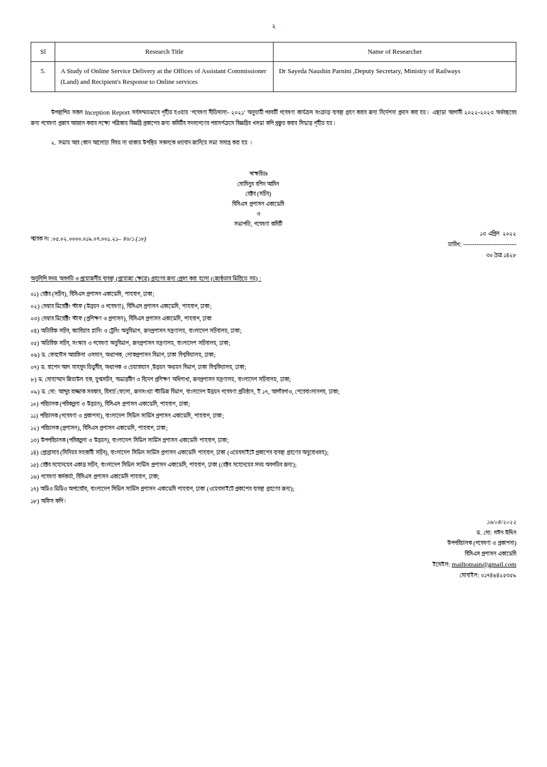২
| Sl | Research Title | Name of Researcher |
| --- | --- | --- |
| 5. | A Study of Online Service Delivery at the Offices of Assistant Commissioner (Land) and Recipient's Response to Online services | Dr Sayeda Naushin Parnini ,Deputy Secretary, Ministry of Railways |
উপস্থাপিত সকল Inception Report সর্বসম্মতভাবে গৃহীত হওয়ায় 'গবেষণা নীতিমালা- ২০২১' অনুযায়ী পরবর্তী গবেষণা কার্যক্রম সংক্রান্ত ব্যবস্থা গ্রহণ করার জন্য নির্দেশনা প্রদান করা হয়। এছাড়া আগামী ২০২২-২০২৩ অর্থবছরের জন্য গবেষণা প্রস্তাব আহ্বান করার লক্ষ্যে পত্রিকায় বিজ্ঞপ্তি প্রকাশের জন্য কমিটির সদস্যগণের পরামর্শক্রমে বিজ্ঞপ্তির খসড়া কপি প্রস্তুত করার সিদ্ধান্ত গৃহীত হয়।
২. সভায় আর কোন আলোচ্য বিষয় না থাকায় উপস্থিত সকলকে ধন্যবাদ জানিয়ে সভা সমাপ্ত করা হয় ।
স্বাক্ষরিতঃ
মোমিনুর রশিদ আমিন
রেক্টর (সচিব)
বিসিএস প্রশাসন একাডেমি
ও
সভাপতি, গবেষণা কমিটি
স্মারক নং :০৫.০২.০০০০.০১৯.০৭.০০১.২১– ৪৬/১ (১৮)
১৩ এপ্রিল ২০২২
তারিখ: ------------------------
৩০ চৈত্র ১৪২৮
অনুলিপি সদয় অবগতি ও প্রয়োজনীয় ব্যবস্থা (প্রযোজ্য ক্ষেত্রে) গ্রহণের জন্য প্রেরণ করা হলো (জ্যেষ্ঠতার ভিত্তিতে নয়) :
০১) রেক্টর (সচিব), বিসিএস প্রশাসন একাডেমি, শাহবাগ, ঢাকা;
০২) মেম্বার ডিরেক্টিং স্টাফ (উন্নয়ন ও গবেষণা), বিসিএস প্রশাসন একাডেমি, শাহবাগ, ঢাকা;
০৩) মেম্বার ডিরেক্টিং স্টাফ (প্রশিক্ষণ ও প্রশাসন), বিসিএস প্রশাসন একাডেমি, শাহবাগ, ঢাকা
০৪) অতিরিক্ত সচিব, ক্যারিয়ার প্লানিং ও ট্রেনিং অনুবিভাগ, জনপ্রশাসন মন্ত্রণালয়, বাংলাদেশ সচিবালয়, ঢাকা;
০৫) অতিরিক্ত সচিব, সংস্কার ও গবেষণা অনুবিভাগ, জনপ্রশাসন মন্ত্রণালয়, বাংলাদেশ সচিবালয়, ঢাকা;
০৬) ড. ফেরদৌস আরফিনা ওসমান, অধ্যাপক, লোকপ্রশাসন বিভাগ, ঢাকা বিশ্ববিদ্যালয়, ঢাকা;
০৭) ড. রাশেদ আল মাহমুদ তিতুমীর, অধ্যাপক ও চেয়ারম্যান ,উন্নয়ন অধ্যয়ন বিভাগ, ঢাকা বিশ্ববিদ্যালয়, ঢাকা;
৮) ড. মোহাম্মাদ জিয়াউল হক, যুগ্মসচিব, অভ্যন্তরীণ ও বিদেশ প্রশিক্ষণ অধিশাখা, জনপ্রশাসন মন্ত্রণালয়, বাংলাদেশ সচিবালয়, ঢাকা;
০৯) ড. মো: আব্দুর রাজ্জাক সরকার, রিসার্চ ফেলো, জনসংখ্যা স্টাডিজ বিভাগ, বাংলাদেশ উন্নয়ন গবেষণা প্রতিষ্ঠান, ই ১৭, আগাঁরগাও, শেরেবাংলানগর, ঢাকা;
১০) পরিচালক (পরিকল্পনা ও উন্নয়ন), বিসিএস প্রশাসন একাডেমি, শাহবাগ, ঢাকা;
১১) পরিচালক (গবেষণা ও প্রকাশনা), বাংলাদেশ সিভিল সার্ভিস প্রশাসন একাডেমি, শাহবাগ, ঢাকা;
১২) পরিচালক (প্রশাসন), বিসিএস প্রশাসন একাডেমি, শাহবাগ, ঢাকা;
১৩) উপপরিচালক (পরিকল্পনা ও উন্নয়ন), বাংলাদেশ সিভিল সার্ভিস প্রশাসন একাডেমি শাহবাগ, ঢাকা;
১৪) প্রোগ্রামার (সিনিয়র সহকারী সচিব), বাংলাদেশ সিভিল সার্ভিস প্রশাসন একাডেমি শাহবাগ, ঢাকা (ওয়েবসাইটে প্রকাশের ব্যবস্থা গ্রহণের অনুরোধসহ);
১৫) রেক্টর মহোদয়ের একান্ত সচিব, বাংলাদেশ সিভিল সার্ভিস প্রশাসন একাডেমি, শাহবাগ, ঢাকা (রেক্টর মহোদয়ের সদয় অবগতির জন্য);
১৬) গবেষণা কর্মকর্তা, বিসিএস প্রশাসন একাডেমি শাহবাগ, ঢাকা;
১৭) অডিও ভিডিও অপারেটর, বাংলাদেশ সিভিল সার্ভিস প্রশাসন একাডেমি শাহবাগ, ঢাকা (ওয়েবসাইটে প্রকাশের ব্যবস্থা গ্রহণের জন্য);
১৮) অফিস কপি।
১৬/০৪/২০২২
ড. মো: মঈন উদ্দিন
উপপরিচালক (গবেষণা ও প্রকাশনা)
বিসিএস প্রশাসন একাডেমি
ইমেইল: mailtomain@gmail.com
মোবাইল: ০১৭৪৬৪২৫৩৫৯